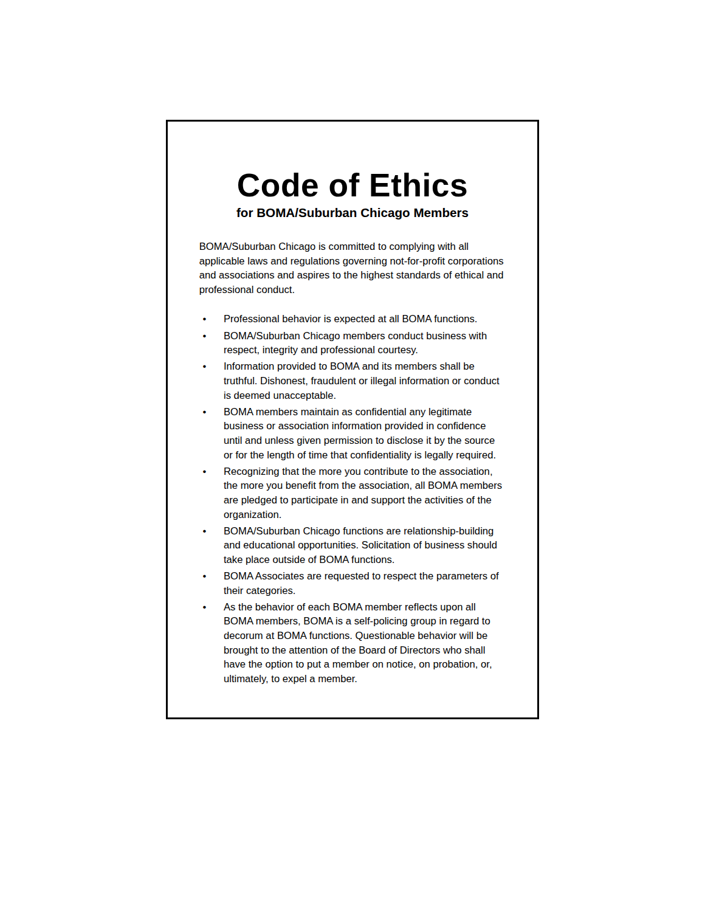Code of Ethics
for BOMA/Suburban Chicago Members
BOMA/Suburban Chicago is committed to complying with all applicable laws and regulations governing not-for-profit corporations and associations and aspires to the highest standards of ethical and professional conduct.
Professional behavior is expected at all BOMA functions.
BOMA/Suburban Chicago members conduct business with respect, integrity and professional courtesy.
Information provided to BOMA and its members shall be truthful. Dishonest, fraudulent or illegal information or conduct is deemed unacceptable.
BOMA members maintain as confidential any legitimate business or association information provided in confidence until and unless given permission to disclose it by the source or for the length of time that confidentiality is legally required.
Recognizing that the more you contribute to the association, the more you benefit from the association, all BOMA members are pledged to participate in and support the activities of the organization.
BOMA/Suburban Chicago functions are relationship-building and educational opportunities. Solicitation of business should take place outside of BOMA functions.
BOMA Associates are requested to respect the parameters of their categories.
As the behavior of each BOMA member reflects upon all BOMA members, BOMA is a self-policing group in regard to decorum at BOMA functions. Questionable behavior will be brought to the attention of the Board of Directors who shall have the option to put a member on notice, on probation, or, ultimately, to expel a member.